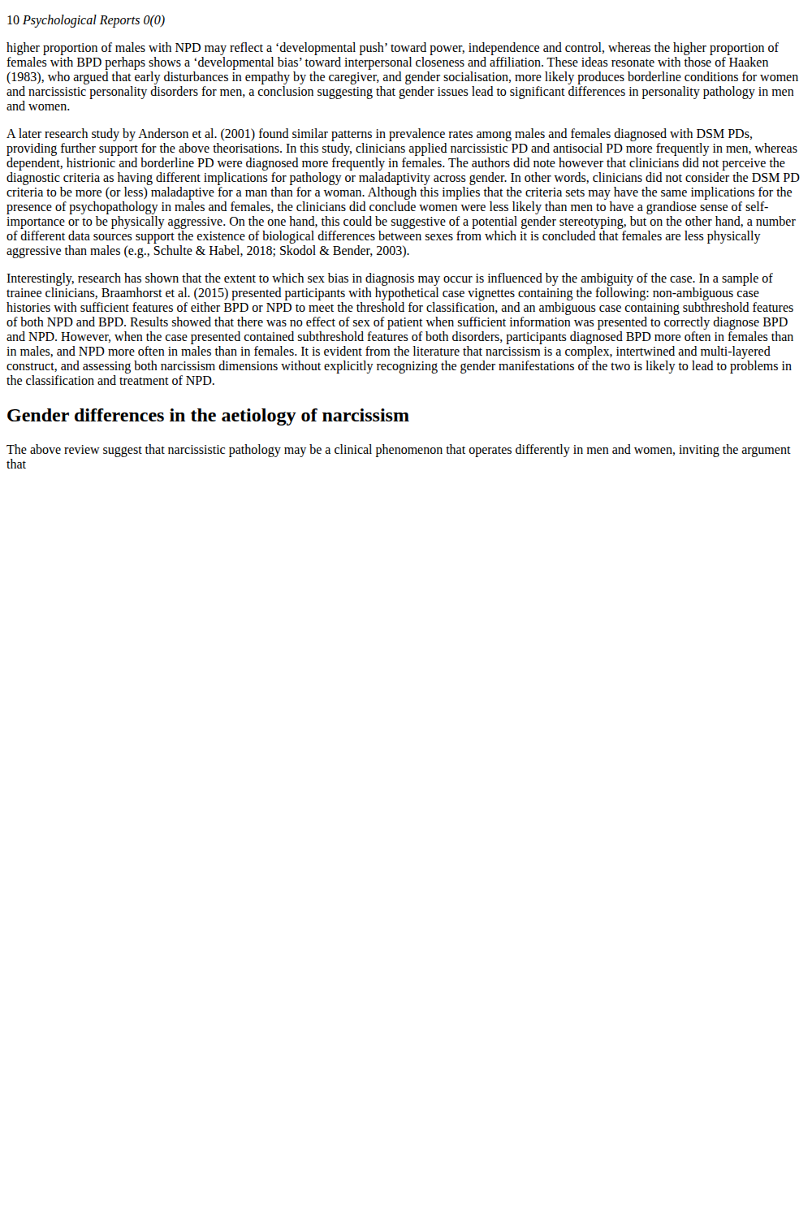10 Psychological Reports 0(0)
higher proportion of males with NPD may reflect a ‘developmental push’ toward power, independence and control, whereas the higher proportion of females with BPD perhaps shows a ‘developmental bias’ toward interpersonal closeness and affiliation. These ideas resonate with those of Haaken (1983), who argued that early disturbances in empathy by the caregiver, and gender socialisation, more likely produces borderline conditions for women and narcissistic personality disorders for men, a conclusion suggesting that gender issues lead to significant differences in personality pathology in men and women.
A later research study by Anderson et al. (2001) found similar patterns in prevalence rates among males and females diagnosed with DSM PDs, providing further support for the above theorisations. In this study, clinicians applied narcissistic PD and antisocial PD more frequently in men, whereas dependent, histrionic and borderline PD were diagnosed more frequently in females. The authors did note however that clinicians did not perceive the diagnostic criteria as having different implications for pathology or maladaptivity across gender. In other words, clinicians did not consider the DSM PD criteria to be more (or less) maladaptive for a man than for a woman. Although this implies that the criteria sets may have the same implications for the presence of psychopathology in males and females, the clinicians did conclude women were less likely than men to have a grandiose sense of self-importance or to be physically aggressive. On the one hand, this could be suggestive of a potential gender stereotyping, but on the other hand, a number of different data sources support the existence of biological differences between sexes from which it is concluded that females are less physically aggressive than males (e.g., Schulte & Habel, 2018; Skodol & Bender, 2003).
Interestingly, research has shown that the extent to which sex bias in diagnosis may occur is influenced by the ambiguity of the case. In a sample of trainee clinicians, Braamhorst et al. (2015) presented participants with hypothetical case vignettes containing the following: non-ambiguous case histories with sufficient features of either BPD or NPD to meet the threshold for classification, and an ambiguous case containing subthreshold features of both NPD and BPD. Results showed that there was no effect of sex of patient when sufficient information was presented to correctly diagnose BPD and NPD. However, when the case presented contained subthreshold features of both disorders, participants diagnosed BPD more often in females than in males, and NPD more often in males than in females. It is evident from the literature that narcissism is a complex, intertwined and multi-layered construct, and assessing both narcissism dimensions without explicitly recognizing the gender manifestations of the two is likely to lead to problems in the classification and treatment of NPD.
Gender differences in the aetiology of narcissism
The above review suggest that narcissistic pathology may be a clinical phenomenon that operates differently in men and women, inviting the argument that